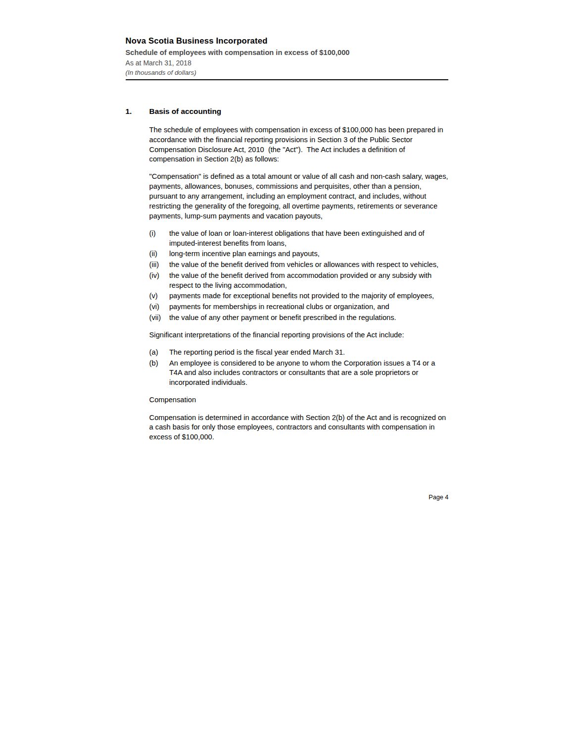Nova Scotia Business Incorporated
Schedule of employees with compensation in excess of $100,000
As at March 31, 2018
(In thousands of dollars)
1.
Basis of accounting
The schedule of employees with compensation in excess of $100,000 has been prepared in accordance with the financial reporting provisions in Section 3 of the Public Sector Compensation Disclosure Act, 2010 (the "Act"). The Act includes a definition of compensation in Section 2(b) as follows:
"Compensation" is defined as a total amount or value of all cash and non-cash salary, wages, payments, allowances, bonuses, commissions and perquisites, other than a pension, pursuant to any arrangement, including an employment contract, and includes, without restricting the generality of the foregoing, all overtime payments, retirements or severance payments, lump-sum payments and vacation payouts,
(i) the value of loan or loan-interest obligations that have been extinguished and of imputed-interest benefits from loans,
(ii) long-term incentive plan earnings and payouts,
(iii) the value of the benefit derived from vehicles or allowances with respect to vehicles,
(iv) the value of the benefit derived from accommodation provided or any subsidy with respect to the living accommodation,
(v) payments made for exceptional benefits not provided to the majority of employees,
(vi) payments for memberships in recreational clubs or organization, and
(vii) the value of any other payment or benefit prescribed in the regulations.
Significant interpretations of the financial reporting provisions of the Act include:
(a) The reporting period is the fiscal year ended March 31.
(b) An employee is considered to be anyone to whom the Corporation issues a T4 or a T4A and also includes contractors or consultants that are a sole proprietors or incorporated individuals.
Compensation
Compensation is determined in accordance with Section 2(b) of the Act and is recognized on a cash basis for only those employees, contractors and consultants with compensation in excess of $100,000.
Page 4